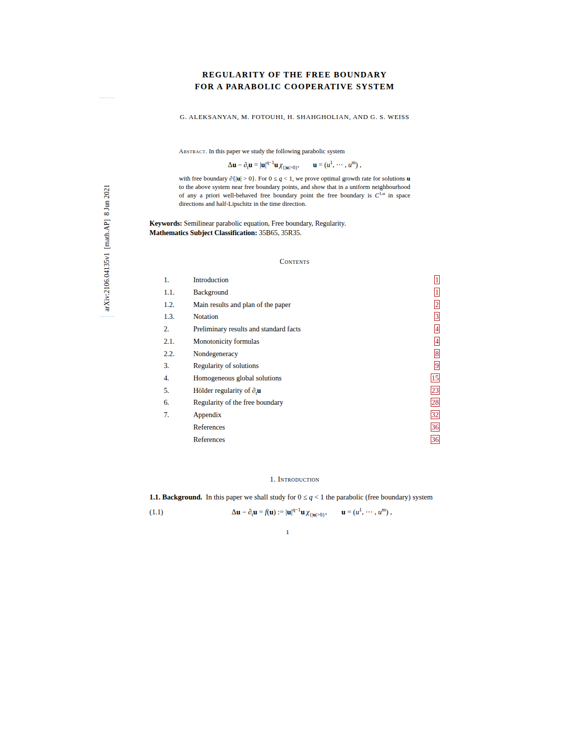arXiv:2106.04135v1 [math.AP] 8 Jun 2021
Regularity of the Free Boundary
for a Parabolic Cooperative System
G. Aleksanyan, M. Fotouhi, H. Shahgholian, and G. S. Weiss
Abstract. In this paper we study the following parabolic system
Δu − ∂tu = |u|q−1u χ{|u|>0}, u = (u1, ··· , um) ,
with free boundary ∂{|u| > 0}. For 0 ≤ q < 1, we prove optimal growth rate for solutions u to the above system near free boundary points, and show that in a uniform neighbourhood of any a priori well-behaved free boundary point the free boundary is C1,α in space directions and half-Lipschitz in the time direction.
Keywords: Semilinear parabolic equation, Free boundary, Regularity.
Mathematics Subject Classification: 35B65, 35R35.
Contents
| 1. | Introduction | 1 |
| 1.1. | Background | 1 |
| 1.2. | Main results and plan of the paper | 2 |
| 1.3. | Notation | 3 |
| 2. | Preliminary results and standard facts | 4 |
| 2.1. | Monotonicity formulas | 4 |
| 2.2. | Nondegeneracy | 8 |
| 3. | Regularity of solutions | 9 |
| 4. | Homogeneous global solutions | 15 |
| 5. | Hölder regularity of ∂ t u | 23 |
| 6. | Regularity of the free boundary | 28 |
| 7. | Appendix | 32 |
| | References | 36 |
| | References | 36 |
1. Introduction
1.1. Background. In this paper we shall study for 0 ≤ q < 1 the parabolic (free boundary) system
(1.1)
Δu − ∂tu = f(u) := |u|q−1u χ{|u|>0}, u = (u1, ··· , um) ,
1